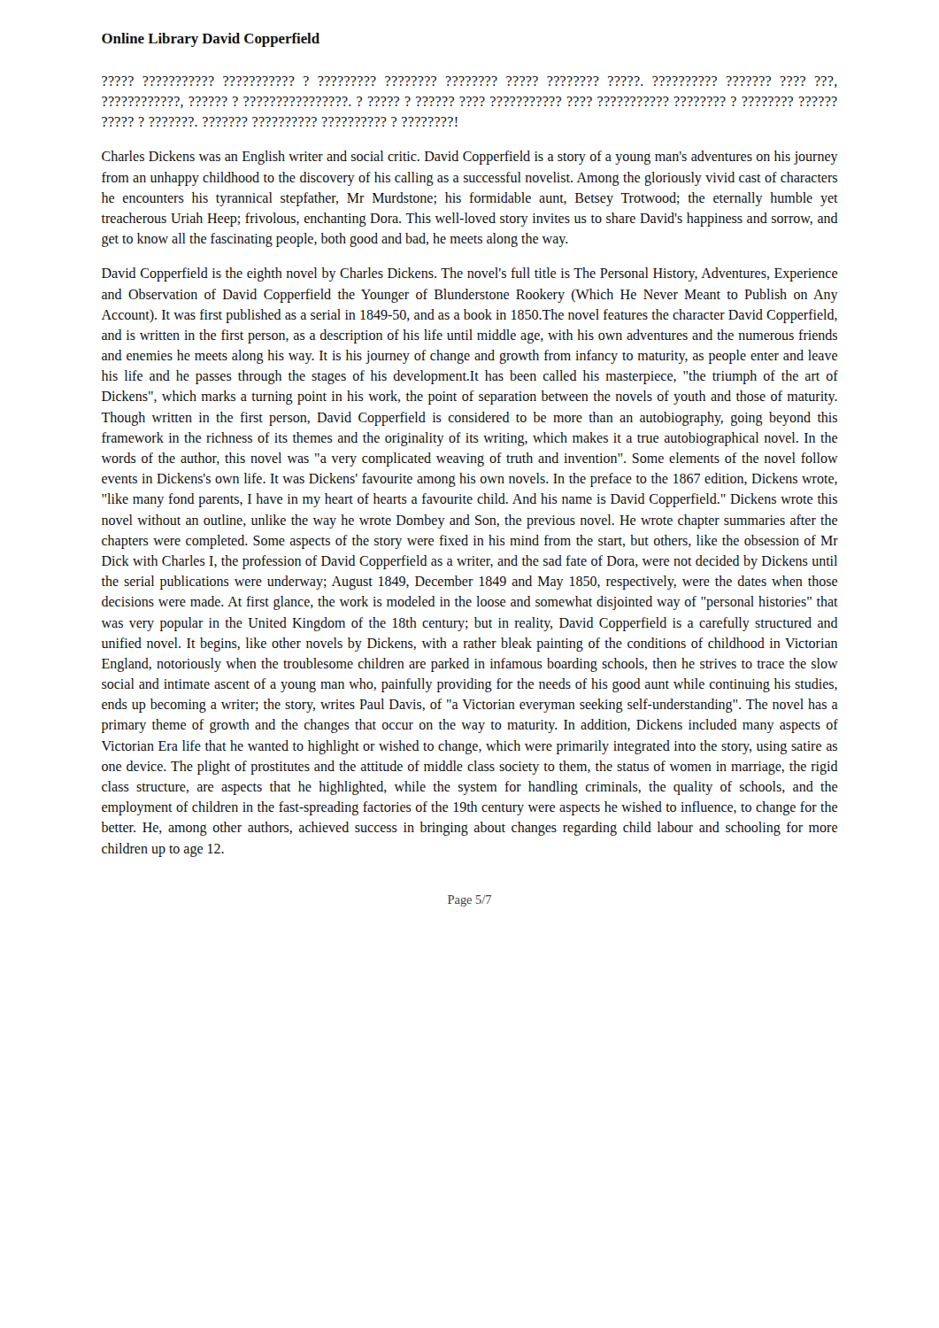Online Library David Copperfield
????? ??????????? ??????????? ? ????????? ???????? ???????? ????? ???????? ?????. ?????????? ??????? ???? ???, ????????????, ?????? ? ????????????????. ? ????? ? ?????? ???? ??????????? ???? ??????????? ???????? ? ???????? ?????? ????? ? ???????. ??????? ?????????? ?????????? ? ????????!
Charles Dickens was an English writer and social critic. David Copperfield is a story of a young man's adventures on his journey from an unhappy childhood to the discovery of his calling as a successful novelist. Among the gloriously vivid cast of characters he encounters his tyrannical stepfather, Mr Murdstone; his formidable aunt, Betsey Trotwood; the eternally humble yet treacherous Uriah Heep; frivolous, enchanting Dora. This well-loved story invites us to share David's happiness and sorrow, and get to know all the fascinating people, both good and bad, he meets along the way.
David Copperfield is the eighth novel by Charles Dickens. The novel's full title is The Personal History, Adventures, Experience and Observation of David Copperfield the Younger of Blunderstone Rookery (Which He Never Meant to Publish on Any Account). It was first published as a serial in 1849-50, and as a book in 1850.The novel features the character David Copperfield, and is written in the first person, as a description of his life until middle age, with his own adventures and the numerous friends and enemies he meets along his way. It is his journey of change and growth from infancy to maturity, as people enter and leave his life and he passes through the stages of his development.It has been called his masterpiece, "the triumph of the art of Dickens", which marks a turning point in his work, the point of separation between the novels of youth and those of maturity. Though written in the first person, David Copperfield is considered to be more than an autobiography, going beyond this framework in the richness of its themes and the originality of its writing, which makes it a true autobiographical novel. In the words of the author, this novel was "a very complicated weaving of truth and invention". Some elements of the novel follow events in Dickens's own life. It was Dickens' favourite among his own novels. In the preface to the 1867 edition, Dickens wrote, "like many fond parents, I have in my heart of hearts a favourite child. And his name is David Copperfield." Dickens wrote this novel without an outline, unlike the way he wrote Dombey and Son, the previous novel. He wrote chapter summaries after the chapters were completed. Some aspects of the story were fixed in his mind from the start, but others, like the obsession of Mr Dick with Charles I, the profession of David Copperfield as a writer, and the sad fate of Dora, were not decided by Dickens until the serial publications were underway; August 1849, December 1849 and May 1850, respectively, were the dates when those decisions were made. At first glance, the work is modeled in the loose and somewhat disjointed way of "personal histories" that was very popular in the United Kingdom of the 18th century; but in reality, David Copperfield is a carefully structured and unified novel. It begins, like other novels by Dickens, with a rather bleak painting of the conditions of childhood in Victorian England, notoriously when the troublesome children are parked in infamous boarding schools, then he strives to trace the slow social and intimate ascent of a young man who, painfully providing for the needs of his good aunt while continuing his studies, ends up becoming a writer; the story, writes Paul Davis, of "a Victorian everyman seeking self-understanding". The novel has a primary theme of growth and the changes that occur on the way to maturity. In addition, Dickens included many aspects of Victorian Era life that he wanted to highlight or wished to change, which were primarily integrated into the story, using satire as one device. The plight of prostitutes and the attitude of middle class society to them, the status of women in marriage, the rigid class structure, are aspects that he highlighted, while the system for handling criminals, the quality of schools, and the employment of children in the fast-spreading factories of the 19th century were aspects he wished to influence, to change for the better. He, among other authors, achieved success in bringing about changes regarding child labour and schooling for more children up to age 12.
Page 5/7